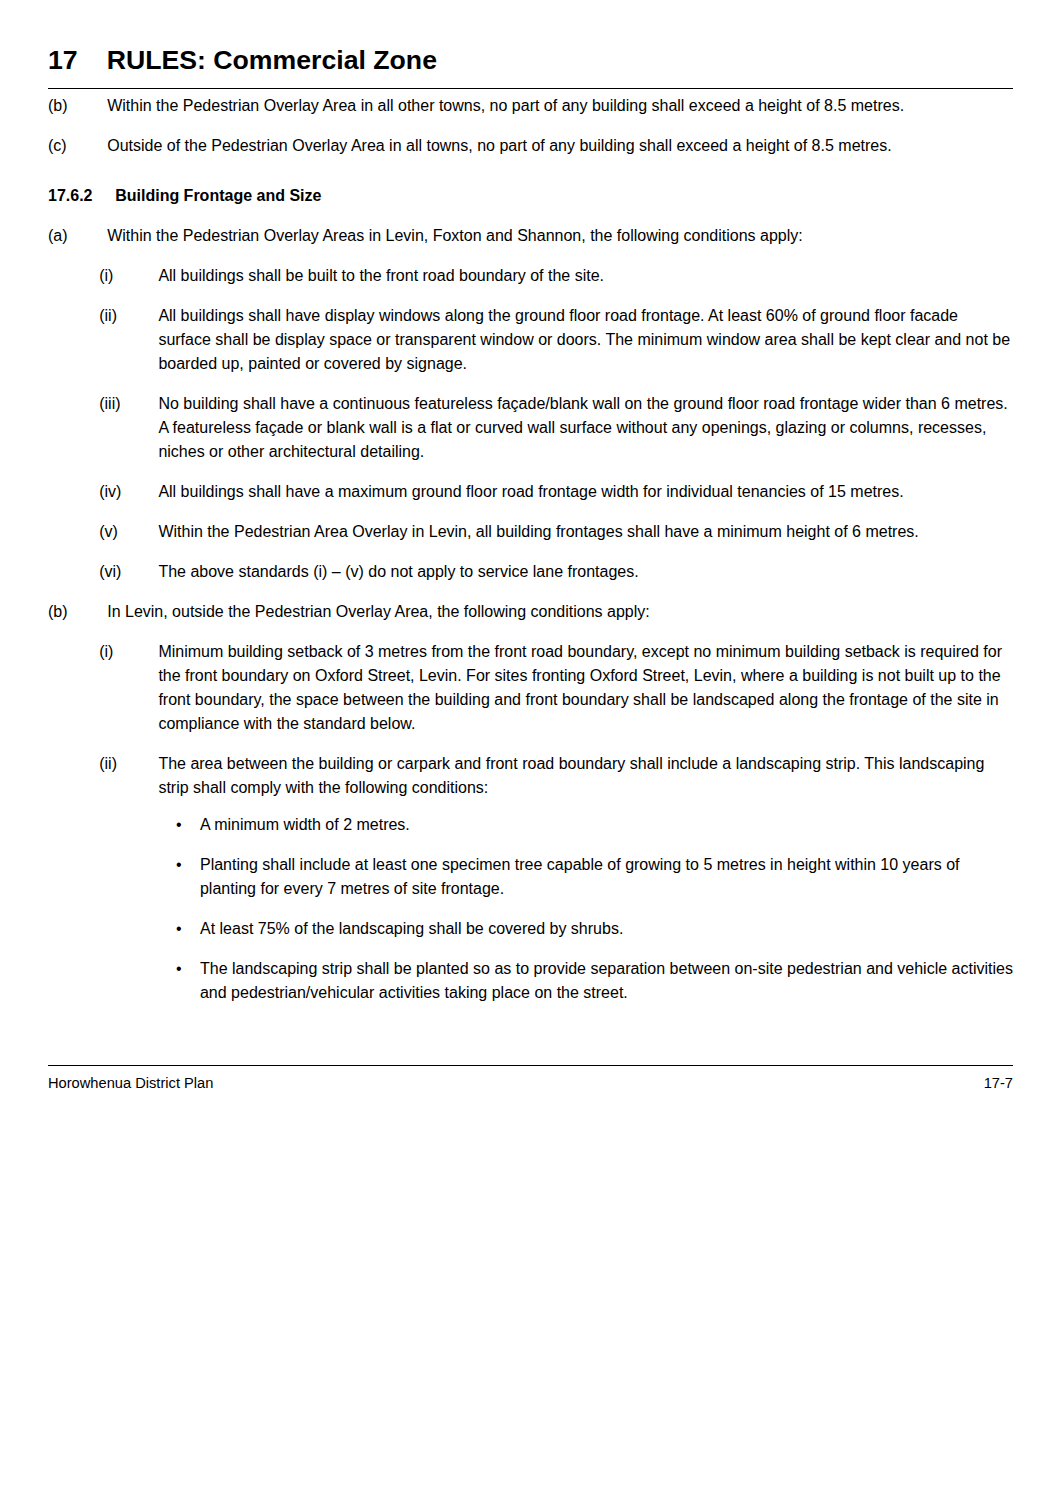17 RULES: Commercial Zone
(b)
Within the Pedestrian Overlay Area in all other towns, no part of any building shall exceed a height of 8.5 metres.
(c)
Outside of the Pedestrian Overlay Area in all towns, no part of any building shall exceed a height of 8.5 metres.
17.6.2 Building Frontage and Size
(a)
Within the Pedestrian Overlay Areas in Levin, Foxton and Shannon, the following conditions apply:
(i)
All buildings shall be built to the front road boundary of the site.
(ii)
All buildings shall have display windows along the ground floor road frontage. At least 60% of ground floor facade surface shall be display space or transparent window or doors. The minimum window area shall be kept clear and not be boarded up, painted or covered by signage.
(iii)
No building shall have a continuous featureless façade/blank wall on the ground floor road frontage wider than 6 metres. A featureless façade or blank wall is a flat or curved wall surface without any openings, glazing or columns, recesses, niches or other architectural detailing.
(iv)
All buildings shall have a maximum ground floor road frontage width for individual tenancies of 15 metres.
(v)
Within the Pedestrian Area Overlay in Levin, all building frontages shall have a minimum height of 6 metres.
(vi)
The above standards (i) – (v) do not apply to service lane frontages.
(b)
In Levin, outside the Pedestrian Overlay Area, the following conditions apply:
(i)
Minimum building setback of 3 metres from the front road boundary, except no minimum building setback is required for the front boundary on Oxford Street, Levin. For sites fronting Oxford Street, Levin, where a building is not built up to the front boundary, the space between the building and front boundary shall be landscaped along the frontage of the site in compliance with the standard below.
(ii)
The area between the building or carpark and front road boundary shall include a landscaping strip. This landscaping strip shall comply with the following conditions:
A minimum width of 2 metres.
Planting shall include at least one specimen tree capable of growing to 5 metres in height within 10 years of planting for every 7 metres of site frontage.
At least 75% of the landscaping shall be covered by shrubs.
The landscaping strip shall be planted so as to provide separation between on-site pedestrian and vehicle activities and pedestrian/vehicular activities taking place on the street.
Horowhenua District Plan 17-7